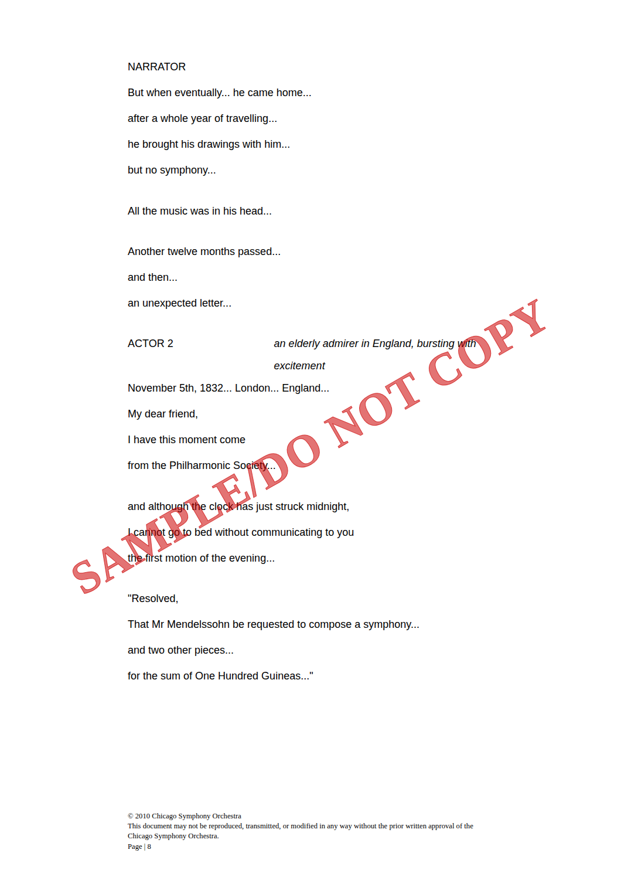SAMPLE/DO NOT COPY
NARRATOR
But when eventually... he came home...
after a whole year of travelling...
he brought his drawings with him...
but no symphony...
All the music was in his head...
Another twelve months passed...
and then...
an unexpected letter...
ACTOR 2 an elderly admirer in England, bursting with excitement
November 5th, 1832... London... England...
My dear friend,
I have this moment come
from the Philharmonic Society...
and although the clock has just struck midnight,
I cannot go to bed without communicating to you
the first motion of the evening...
"Resolved,
That Mr Mendelssohn be requested to compose a symphony...
and two other pieces...
for the sum of One Hundred Guineas..."
© 2010 Chicago Symphony Orchestra
This document may not be reproduced, transmitted, or modified in any way without the prior written approval of the Chicago Symphony Orchestra.
Page | 8